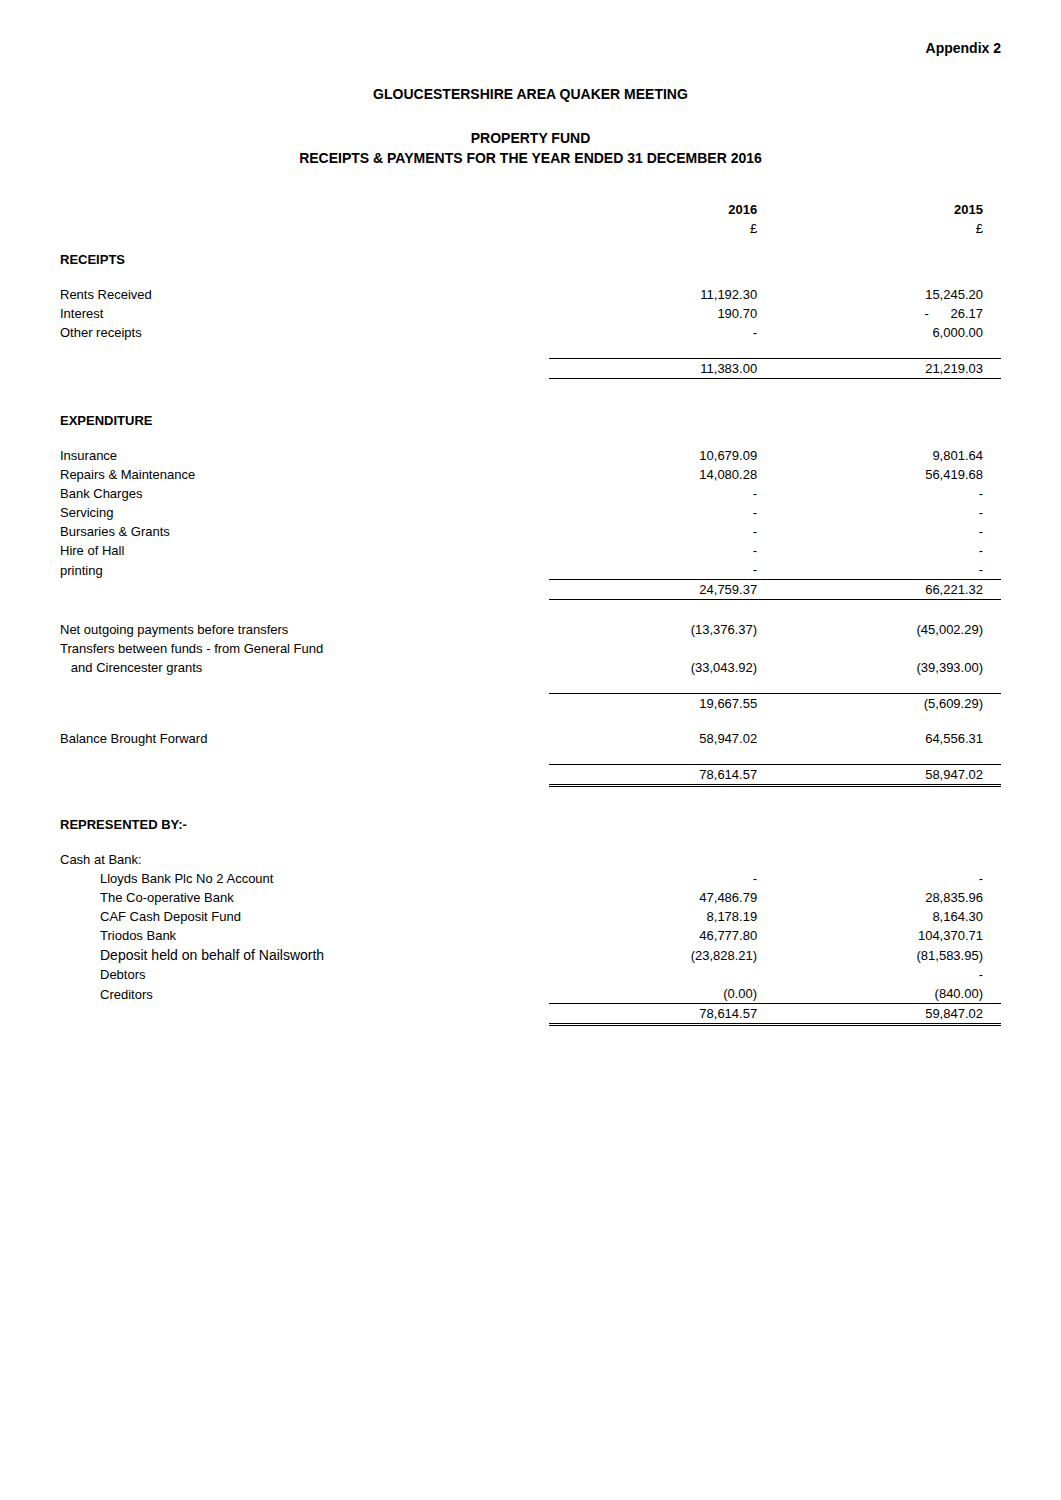Appendix 2
GLOUCESTERSHIRE AREA QUAKER MEETING
PROPERTY FUND
RECEIPTS & PAYMENTS FOR THE YEAR ENDED 31 DECEMBER 2016
| | 2016 | 2015 |
| | £ | £ |
| RECEIPTS | | |
| Rents Received | 11,192.30 | 15,245.20 |
| Interest | 190.70 | - 26.17 |
| Other receipts | - | 6,000.00 |
| | 11,383.00 | 21,219.03 |
| EXPENDITURE | | |
| Insurance | 10,679.09 | 9,801.64 |
| Repairs & Maintenance | 14,080.28 | 56,419.68 |
| Bank Charges | - | - |
| Servicing | - | - |
| Bursaries & Grants | - | - |
| Hire of Hall | - | - |
| printing | - | - |
| | 24,759.37 | 66,221.32 |
| Net outgoing payments before transfers | (13,376.37) | (45,002.29) |
| Transfers between funds - from General Fund | | |
| and Cirencester grants | (33,043.92) | (39,393.00) |
| | 19,667.55 | (5,609.29) |
| Balance Brought Forward | 58,947.02 | 64,556.31 |
| | 78,614.57 | 58,947.02 |
| REPRESENTED BY:- | | |
| Cash at Bank: | | |
| Lloyds Bank Plc No 2 Account | - | - |
| The Co-operative Bank | 47,486.79 | 28,835.96 |
| CAF Cash Deposit Fund | 8,178.19 | 8,164.30 |
| Triodos Bank | 46,777.80 | 104,370.71 |
| Deposit held on behalf of Nailsworth | (23,828.21) | (81,583.95) |
| Debtors | | - |
| Creditors | (0.00) | (840.00) |
| | 78,614.57 | 59,847.02 |